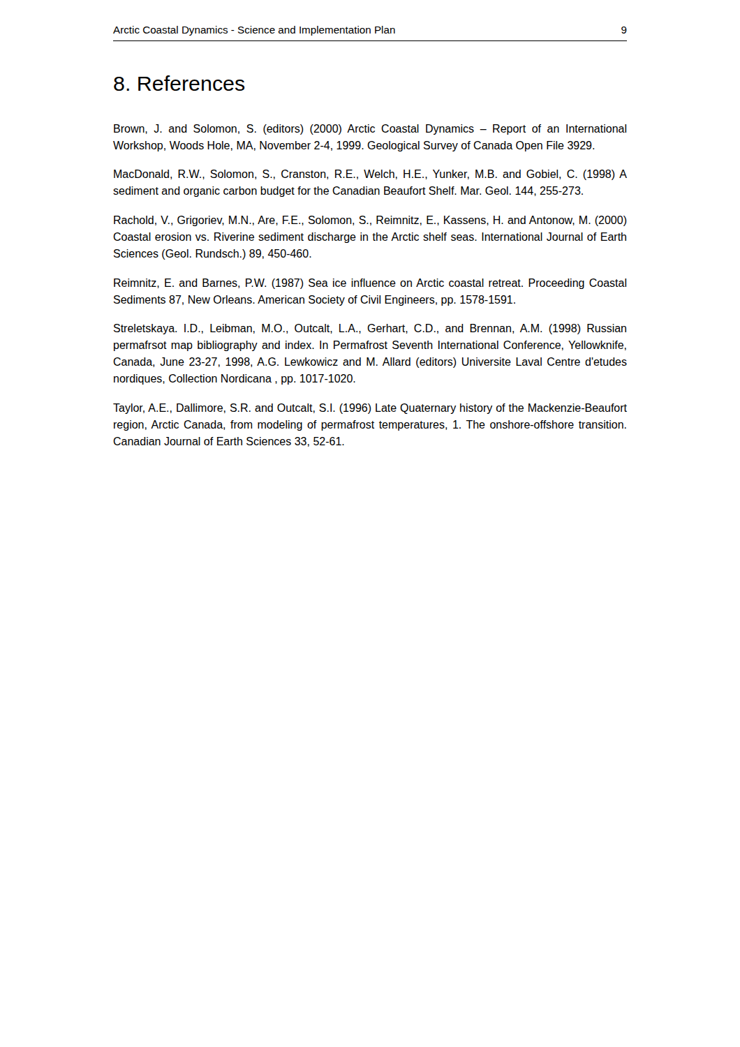Arctic Coastal Dynamics - Science and Implementation Plan 9
8. References
Brown, J. and Solomon, S. (editors) (2000) Arctic Coastal Dynamics – Report of an International Workshop, Woods Hole, MA, November 2-4, 1999. Geological Survey of Canada Open File 3929.
MacDonald, R.W., Solomon, S., Cranston, R.E., Welch, H.E., Yunker, M.B. and Gobiel, C. (1998) A sediment and organic carbon budget for the Canadian Beaufort Shelf. Mar. Geol. 144, 255-273.
Rachold, V., Grigoriev, M.N., Are, F.E., Solomon, S., Reimnitz, E., Kassens, H. and Antonow, M. (2000) Coastal erosion vs. Riverine sediment discharge in the Arctic shelf seas. International Journal of Earth Sciences (Geol. Rundsch.) 89, 450-460.
Reimnitz, E. and Barnes, P.W. (1987) Sea ice influence on Arctic coastal retreat. Proceeding Coastal Sediments 87, New Orleans. American Society of Civil Engineers, pp. 1578-1591.
Streletskaya. I.D., Leibman, M.O., Outcalt, L.A., Gerhart, C.D., and Brennan, A.M. (1998) Russian permafrsot map bibliography and index. In Permafrost Seventh International Conference, Yellowknife, Canada, June 23-27, 1998, A.G. Lewkowicz and M. Allard (editors) Universite Laval Centre d'etudes nordiques, Collection Nordicana , pp. 1017-1020.
Taylor, A.E., Dallimore, S.R. and Outcalt, S.I. (1996) Late Quaternary history of the Mackenzie-Beaufort region, Arctic Canada, from modeling of permafrost temperatures, 1. The onshore-offshore transition. Canadian Journal of Earth Sciences 33, 52-61.